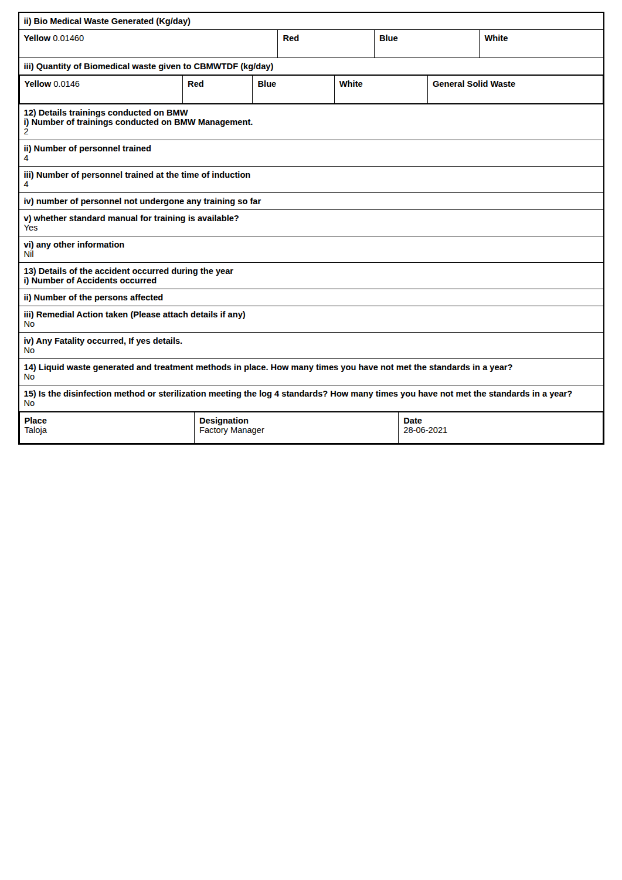| ii) Bio Medical Waste Generated (Kg/day) |
| Yellow 0.01460 | Red | Blue | White |
| iii) Quantity of Biomedical waste given to CBMWTDF (kg/day) |
| / Yellow 0.0146 / Red / Blue / White / General Solid Waste / |
| 12) Details trainings conducted on BMW i) Number of trainings conducted on BMW Management. 2 |
| ii) Number of personnel trained 4 |
| iii) Number of personnel trained at the time of induction 4 |
| iv) number of personnel not undergone any training so far |
| v) whether standard manual for training is available? Yes |
| vi) any other information Nil |
| 13) Details of the accident occurred during the year i) Number of Accidents occurred |
| ii) Number of the persons affected |
| iii) Remedial Action taken (Please attach details if any) No |
| iv) Any Fatality occurred, If yes details. No |
| 14) Liquid waste generated and treatment methods in place. How many times you have not met the standards in a year? No |
| 15) Is the disinfection method or sterilization meeting the log 4 standards? How many times you have not met the standards in a year? No |
| / Place Taloja / Designation Factory Manager / Date 28-06-2021 / |